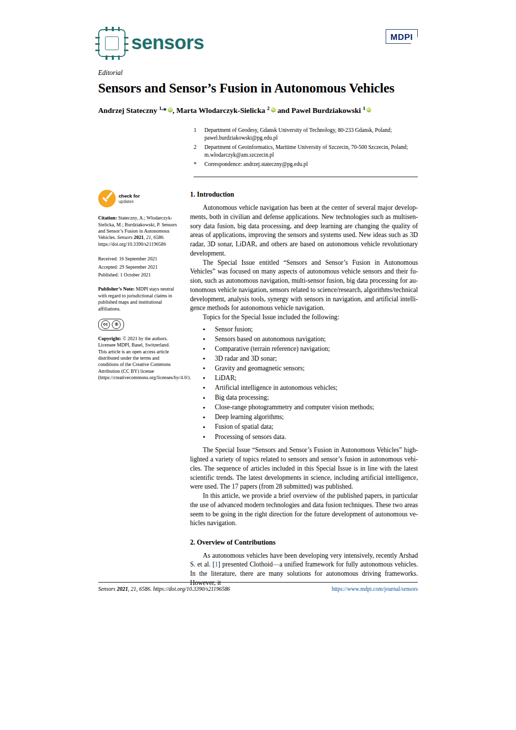sensors
MDPI
Editorial
Sensors and Sensor’s Fusion in Autonomous Vehicles
Andrzej Stateczny 1,* , Marta Wlodarczyk-Sielicka 2 and Pawel Burdziakowski 1
1
Department of Geodesy, Gdansk University of Technology, 80-233 Gdansk, Poland;
pawel.burdziakowski@pg.edu.pl
2
Department of Geoinformatics, Maritime University of Szczecin, 70-500 Szczecin, Poland;
m.wlodarczyk@am.szczecin.pl
*
Correspondence: andrzej.stateczny@pg.edu.pl
check forupdates
Citation: Stateczny, A.; Wlodarczyk-Sielicka, M.; Burdziakowski, P. Sensors and Sensor’s Fusion in Autonomous Vehicles. Sensors 2021, 21, 6586. https://doi.org/10.3390/s21196586
Received: 16 September 2021
Accepted: 29 September 2021
Published: 1 October 2021
Publisher’s Note: MDPI stays neutral with regard to jurisdictional claims in published maps and institutional affiliations.
cc ①
Copyright: © 2021 by the authors. Licensee MDPI, Basel, Switzerland. This article is an open access article distributed under the terms and conditions of the Creative Commons Attribution (CC BY) license (https://creativecommons.org/licenses/by/4.0/).
1. Introduction
Autonomous vehicle navigation has been at the center of several major developments, both in civilian and defense applications. New technologies such as multisensory data fusion, big data processing, and deep learning are changing the quality of areas of applications, improving the sensors and systems used. New ideas such as 3D radar, 3D sonar, LiDAR, and others are based on autonomous vehicle revolutionary development.
The Special Issue entitled “Sensors and Sensor’s Fusion in Autonomous Vehicles” was focused on many aspects of autonomous vehicle sensors and their fusion, such as autonomous navigation, multi-sensor fusion, big data processing for autonomous vehicle navigation, sensors related to science/research, algorithms/technical development, analysis tools, synergy with sensors in navigation, and artificial intelligence methods for autonomous vehicle navigation.
Topics for the Special Issue included the following:
Sensor fusion;
Sensors based on autonomous navigation;
Comparative (terrain reference) navigation;
3D radar and 3D sonar;
Gravity and geomagnetic sensors;
LiDAR;
Artificial intelligence in autonomous vehicles;
Big data processing;
Close-range photogrammetry and computer vision methods;
Deep learning algorithms;
Fusion of spatial data;
Processing of sensors data.
The Special Issue “Sensors and Sensor’s Fusion in Autonomous Vehicles” highlighted a variety of topics related to sensors and sensor’s fusion in autonomous vehicles. The sequence of articles included in this Special Issue is in line with the latest scientific trends. The latest developments in science, including artificial intelligence, were used. The 17 papers (from 28 submitted) was published.
In this article, we provide a brief overview of the published papers, in particular the use of advanced modern technologies and data fusion techniques. These two areas seem to be going in the right direction for the future development of autonomous vehicles navigation.
2. Overview of Contributions
As autonomous vehicles have been developing very intensively, recently Arshad S. et al. [1] presented Clothoid—a unified framework for fully autonomous vehicles. In the literature, there are many solutions for autonomous driving frameworks. However, it
Sensors 2021, 21, 6586. https://doi.org/10.3390/s21196586
https://www.mdpi.com/journal/sensors